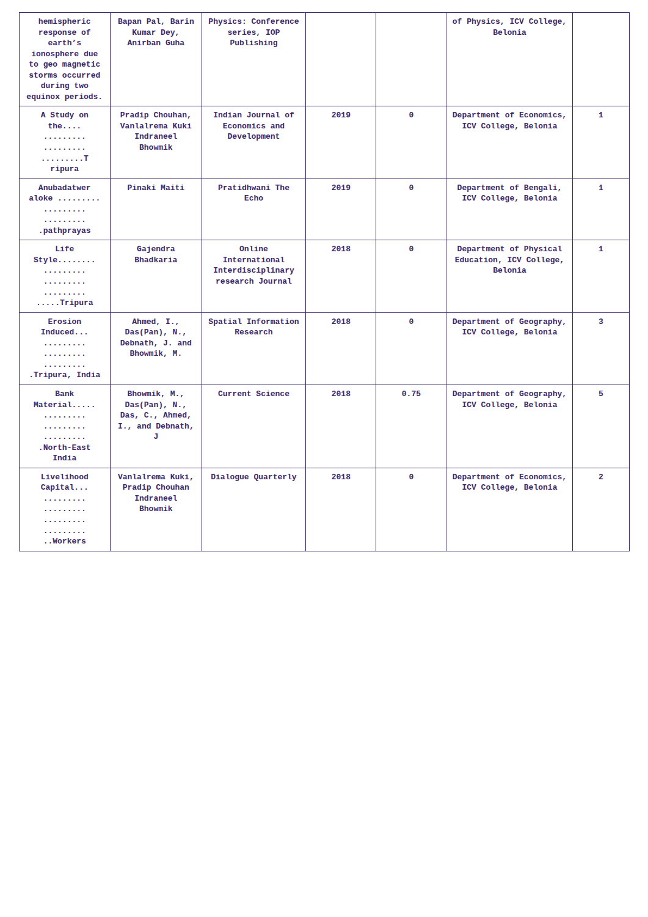| hemispheric response of earth’s ionosphere due to geo magnetic storms occurred during two equinox periods. | Bapan Pal, Barin Kumar Dey, Anirban Guha | Physics: Conference series, IOP Publishing | | | of Physics, ICV College, Belonia | |
| A Study on the.... ......... ......... .........T ripura | Pradip Chouhan, Vanlalrema Kuki Indraneel Bhowmik | Indian Journal of Economics and Development | 2019 | 0 | Department of Economics, ICV College, Belonia | 1 |
| Anubadatwer aloke ......... ......... ......... .pathprayas | Pinaki Maiti | Pratidhwani The Echo | 2019 | 0 | Department of Bengali, ICV College, Belonia | 1 |
| Life Style........ ......... ......... ......... .....Tripura | Gajendra Bhadkaria | Online International Interdisciplinary research Journal | 2018 | 0 | Department of Physical Education, ICV College, Belonia | 1 |
| Erosion Induced... ......... ......... ......... .Tripura, India | Ahmed, I., Das(Pan), N., Debnath, J. and Bhowmik, M. | Spatial Information Research | 2018 | 0 | Department of Geography, ICV College, Belonia | 3 |
| Bank Material..... ......... ......... ......... .North-East India | Bhowmik, M., Das(Pan), N., Das, C., Ahmed, I., and Debnath, J | Current Science | 2018 | 0.75 | Department of Geography, ICV College, Belonia | 5 |
| Livelihood Capital... ......... ......... ......... ......... ..Workers | Vanlalrema Kuki, Pradip Chouhan Indraneel Bhowmik | Dialogue Quarterly | 2018 | 0 | Department of Economics, ICV College, Belonia | 2 |